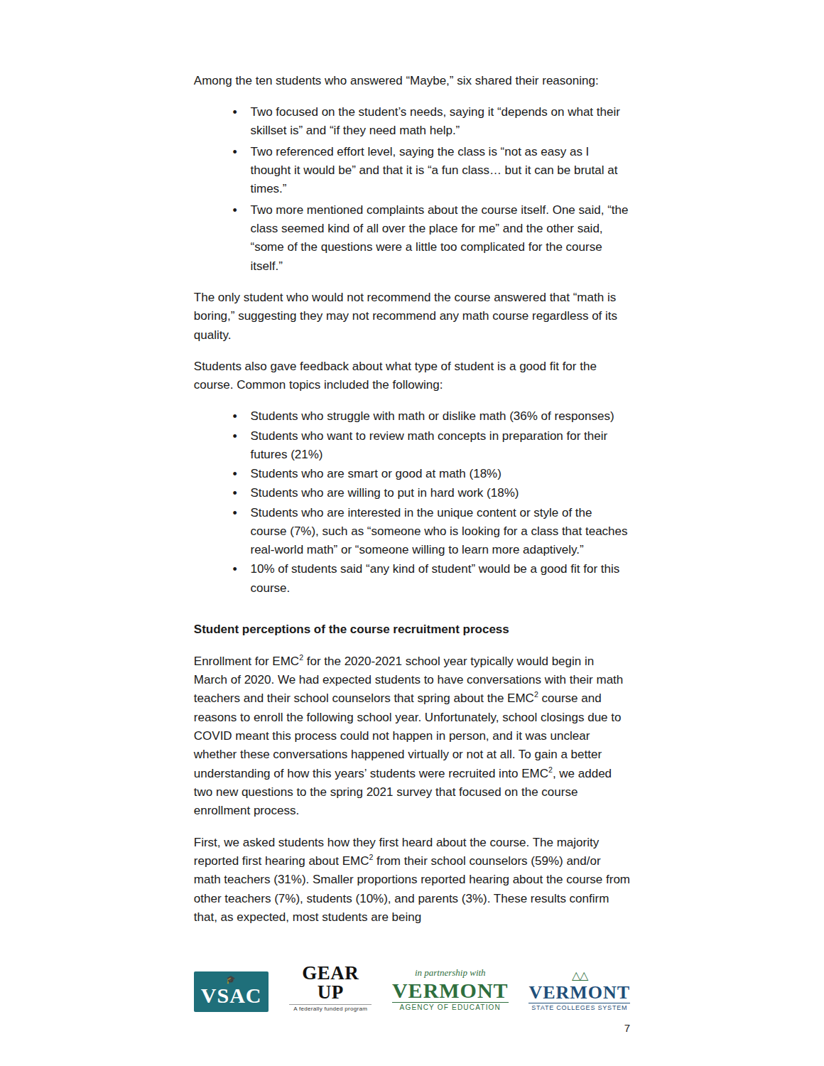Among the ten students who answered “Maybe,” six shared their reasoning:
Two focused on the student’s needs, saying it “depends on what their skillset is” and “if they need math help.”
Two referenced effort level, saying the class is “not as easy as I thought it would be” and that it is “a fun class… but it can be brutal at times.”
Two more mentioned complaints about the course itself. One said, “the class seemed kind of all over the place for me” and the other said, “some of the questions were a little too complicated for the course itself.”
The only student who would not recommend the course answered that “math is boring,” suggesting they may not recommend any math course regardless of its quality.
Students also gave feedback about what type of student is a good fit for the course. Common topics included the following:
Students who struggle with math or dislike math (36% of responses)
Students who want to review math concepts in preparation for their futures (21%)
Students who are smart or good at math (18%)
Students who are willing to put in hard work (18%)
Students who are interested in the unique content or style of the course (7%), such as “someone who is looking for a class that teaches real-world math” or “someone willing to learn more adaptively.”
10% of students said “any kind of student” would be a good fit for this course.
Student perceptions of the course recruitment process
Enrollment for EMC2 for the 2020-2021 school year typically would begin in March of 2020. We had expected students to have conversations with their math teachers and their school counselors that spring about the EMC2 course and reasons to enroll the following school year. Unfortunately, school closings due to COVID meant this process could not happen in person, and it was unclear whether these conversations happened virtually or not at all. To gain a better understanding of how this years’ students were recruited into EMC2, we added two new questions to the spring 2021 survey that focused on the course enrollment process.
First, we asked students how they first heard about the course. The majority reported first hearing about EMC2 from their school counselors (59%) and/or math teachers (31%). Smaller proportions reported hearing about the course from other teachers (7%), students (10%), and parents (3%). These results confirm that, as expected, most students are being
🎓 VSAC
GEAR UP
A federally funded program
in partnership with
VERMONT
AGENCY OF EDUCATION
△△
VERMONT
STATE COLLEGES SYSTEM
7